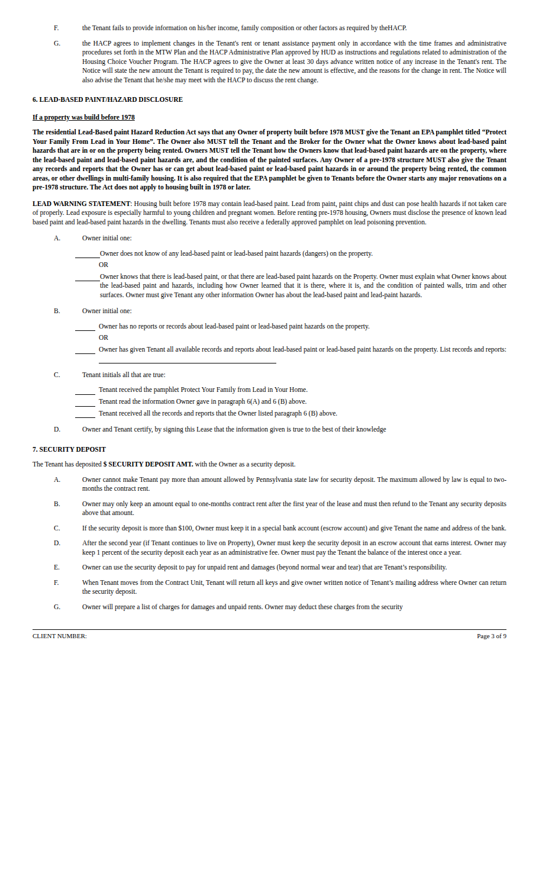F.
the Tenant fails to provide information on his/her income, family composition or other factors as required by theHACP.
G.
the HACP agrees to implement changes in the Tenant's rent or tenant assistance payment only in accordance with the time frames and administrative procedures set forth in the MTW Plan and the HACP Administrative Plan approved by HUD as instructions and regulations related to administration of the Housing Choice Voucher Program. The HACP agrees to give the Owner at least 30 days advance written notice of any increase in the Tenant's rent. The Notice will state the new amount the Tenant is required to pay, the date the new amount is effective, and the reasons for the change in rent. The Notice will also advise the Tenant that he/she may meet with the HACP to discuss the rent change.
6. LEAD-BASED PAINT/HAZARD DISCLOSURE
If a property was build before 1978
The residential Lead-Based paint Hazard Reduction Act says that any Owner of property built before 1978 MUST give the Tenant an EPA pamphlet titled “Protect Your Family From Lead in Your Home”. The Owner also MUST tell the Tenant and the Broker for the Owner what the Owner knows about lead-based paint hazards that are in or on the property being rented. Owners MUST tell the Tenant how the Owners know that lead-based paint hazards are on the property, where the lead-based paint and lead-based paint hazards are, and the condition of the painted surfaces. Any Owner of a pre-1978 structure MUST also give the Tenant any records and reports that the Owner has or can get about lead-based paint or lead-based paint hazards in or around the property being rented, the common areas, or other dwellings in multi-family housing. It is also required that the EPA pamphlet be given to Tenants before the Owner starts any major renovations on a pre-1978 structure. The Act does not apply to housing built in 1978 or later.
LEAD WARNING STATEMENT: Housing built before 1978 may contain lead-based paint. Lead from paint, paint chips and dust can pose health hazards if not taken care of properly. Lead exposure is especially harmful to young children and pregnant women. Before renting pre-1978 housing, Owners must disclose the presence of known lead based paint and lead-based paint hazards in the dwelling. Tenants must also receive a federally approved pamphlet on lead poisoning prevention.
A.
Owner initial one:
Owner does not know of any lead-based paint or lead-based paint hazards (dangers) on the property.
OR
Owner knows that there is lead-based paint, or that there are lead-based paint hazards on the Property. Owner must explain what Owner knows about the lead-based paint and hazards, including how Owner learned that it is there, where it is, and the condition of painted walls, trim and other surfaces. Owner must give Tenant any other information Owner has about the lead-based paint and lead-paint hazards.
B.
Owner initial one:
Owner has no reports or records about lead-based paint or lead-based paint hazards on the property.
OR
Owner has given Tenant all available records and reports about lead-based paint or lead-based paint hazards on the property. List records and reports:
C.
Tenant initials all that are true:
Tenant received the pamphlet Protect Your Family from Lead in Your Home.
Tenant read the information Owner gave in paragraph 6(A) and 6 (B) above.
Tenant received all the records and reports that the Owner listed paragraph 6 (B) above.
D.
Owner and Tenant certify, by signing this Lease that the information given is true to the best of their knowledge
7. SECURITY DEPOSIT
The Tenant has deposited $ SECURITY DEPOSIT AMT. with the Owner as a security deposit.
A.
Owner cannot make Tenant pay more than amount allowed by Pennsylvania state law for security deposit. The maximum allowed by law is equal to two-months the contract rent.
B.
Owner may only keep an amount equal to one-months contract rent after the first year of the lease and must then refund to the Tenant any security deposits above that amount.
C.
If the security deposit is more than $100, Owner must keep it in a special bank account (escrow account) and give Tenant the name and address of the bank.
D.
After the second year (if Tenant continues to live on Property), Owner must keep the security deposit in an escrow account that earns interest. Owner may keep 1 percent of the security deposit each year as an administrative fee. Owner must pay the Tenant the balance of the interest once a year.
E.
Owner can use the security deposit to pay for unpaid rent and damages (beyond normal wear and tear) that are Tenant’s responsibility.
F.
When Tenant moves from the Contract Unit, Tenant will return all keys and give owner written notice of Tenant’s mailing address where Owner can return the security deposit.
G.
Owner will prepare a list of charges for damages and unpaid rents. Owner may deduct these charges from the security
CLIENT NUMBER: Page 3 of 9